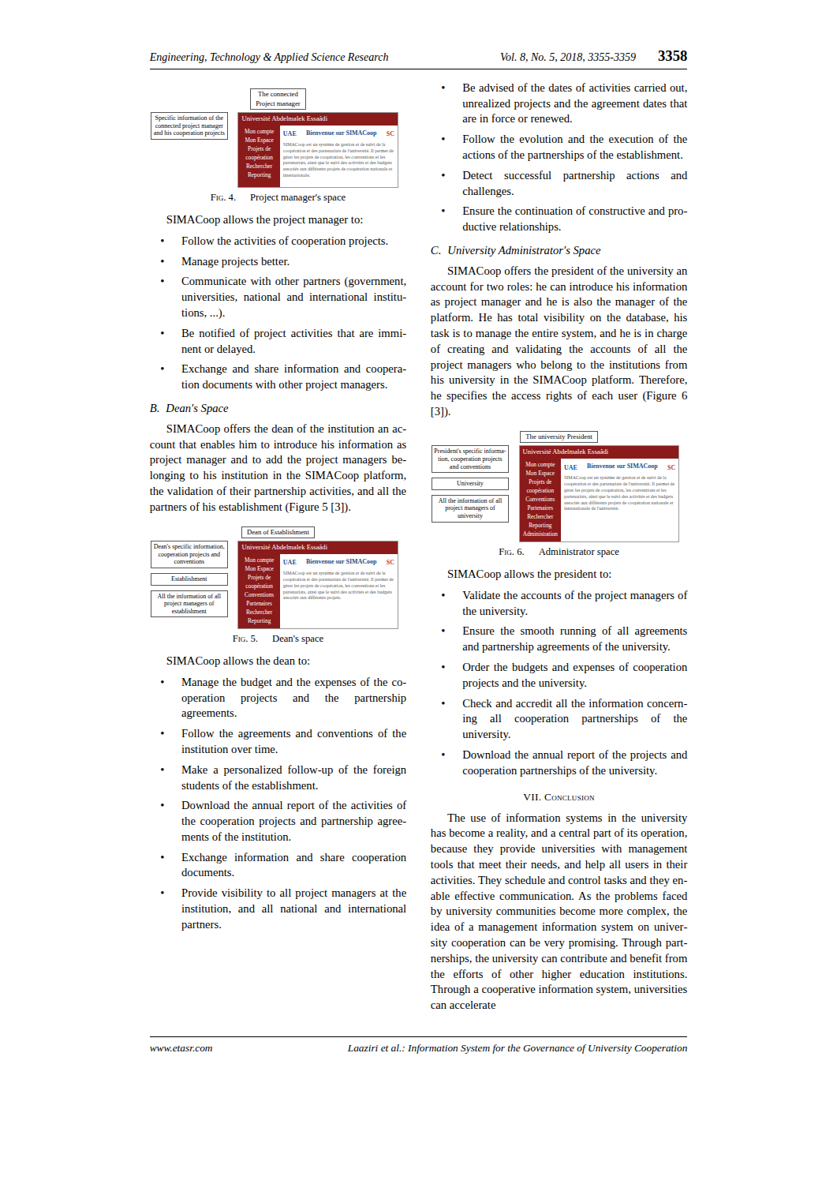Engineering, Technology & Applied Science Research
Vol. 8, No. 5, 2018, 3355-3359
3358
The connected
Project manager
Specific information of the connected project manager and his cooperation projects
Université Abdelmalek Essaâdi
Mon compte
Mon Espace
Projets de coopération
Rechercher
Reporting
UAE Bienvenue sur SIMACoop SC
SIMACoop est un système de gestion et de suivi de la coopération et des partenariats de l'université. Il permet de gérer les projets de coopération, les conventions et les partenariats, ainsi que le suivi des activités et des budgets associés aux différents projets de coopération nationale et internationale.
Fig. 4. Project manager's space
SIMACoop allows the project manager to:
Follow the activities of cooperation projects.
Manage projects better.
Communicate with other partners (government, universities, national and international institutions, ...).
Be notified of project activities that are imminent or delayed.
Exchange and share information and cooperation documents with other project managers.
B. Dean's Space
SIMACoop offers the dean of the institution an account that enables him to introduce his information as project manager and to add the project managers belonging to his institution in the SIMACoop platform, the validation of their partnership activities, and all the partners of his establishment (Figure 5 [3]).
Dean of Establishment
Dean's specific information, cooperation projects and conventions
Establishment
All the information of all project managers of establishment
Université Abdelmalek Essaâdi
Mon compte
Mon Espace
Projets de coopération
Conventions
Partenaires
Rechercher
Reporting
UAE Bienvenue sur SIMACoop SC
SIMACoop est un système de gestion et de suivi de la coopération et des partenariats de l'université. Il permet de gérer les projets de coopération, les conventions et les partenariats, ainsi que le suivi des activités et des budgets associés aux différents projets.
Fig. 5. Dean's space
SIMACoop allows the dean to:
Manage the budget and the expenses of the cooperation projects and the partnership agreements.
Follow the agreements and conventions of the institution over time.
Make a personalized follow-up of the foreign students of the establishment.
Download the annual report of the activities of the cooperation projects and partnership agreements of the institution.
Exchange information and share cooperation documents.
Provide visibility to all project managers at the institution, and all national and international partners.
Be advised of the dates of activities carried out, unrealized projects and the agreement dates that are in force or renewed.
Follow the evolution and the execution of the actions of the partnerships of the establishment.
Detect successful partnership actions and challenges.
Ensure the continuation of constructive and productive relationships.
C. University Administrator's Space
SIMACoop offers the president of the university an account for two roles: he can introduce his information as project manager and he is also the manager of the platform. He has total visibility on the database, his task is to manage the entire system, and he is in charge of creating and validating the accounts of all the project managers who belong to the institutions from his university in the SIMACoop platform. Therefore, he specifies the access rights of each user (Figure 6 [3]).
The university President
President's specific information, cooperation projects and conventions
University
All the information of all project managers of university
Université Abdelmalek Essaâdi
Mon compte
Mon Espace
Projets de coopération
Conventions
Partenaires
Rechercher
Reporting
Administration
UAE Bienvenue sur SIMACoop SC
SIMACoop est un système de gestion et de suivi de la coopération et des partenariats de l'université. Il permet de gérer les projets de coopération, les conventions et les partenariats, ainsi que le suivi des activités et des budgets associés aux différents projets de coopération nationale et internationale de l'université.
Fig. 6. Administrator space
SIMACoop allows the president to:
Validate the accounts of the project managers of the university.
Ensure the smooth running of all agreements and partnership agreements of the university.
Order the budgets and expenses of cooperation projects and the university.
Check and accredit all the information concerning all cooperation partnerships of the university.
Download the annual report of the projects and cooperation partnerships of the university.
VII. Conclusion
The use of information systems in the university has become a reality, and a central part of its operation, because they provide universities with management tools that meet their needs, and help all users in their activities. They schedule and control tasks and they enable effective communication. As the problems faced by university communities become more complex, the idea of a management information system on university cooperation can be very promising. Through partnerships, the university can contribute and benefit from the efforts of other higher education institutions. Through a cooperative information system, universities can accelerate
www.etasr.com
Laaziri et al.: Information System for the Governance of University Cooperation